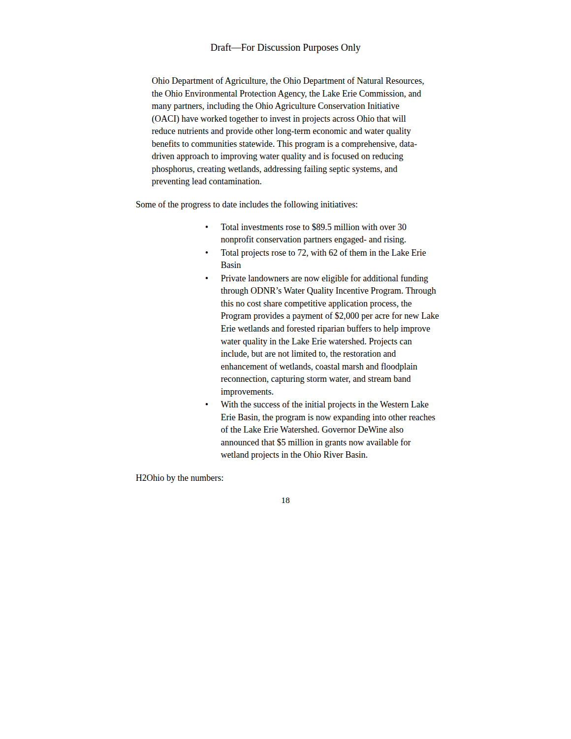Draft—For Discussion Purposes Only
Ohio Department of Agriculture, the Ohio Department of Natural Resources, the Ohio Environmental Protection Agency, the Lake Erie Commission, and many partners, including the Ohio Agriculture Conservation Initiative (OACI) have worked together to invest in projects across Ohio that will reduce nutrients and provide other long-term economic and water quality benefits to communities statewide. This program is a comprehensive, data- driven approach to improving water quality and is focused on reducing phosphorus, creating wetlands, addressing failing septic systems, and preventing lead contamination.
Some of the progress to date includes the following initiatives:
Total investments rose to $89.5 million with over 30 nonprofit conservation partners engaged- and rising.
Total projects rose to 72, with 62 of them in the Lake Erie Basin
Private landowners are now eligible for additional funding through ODNR’s Water Quality Incentive Program. Through this no cost share competitive application process, the Program provides a payment of $2,000 per acre for new Lake Erie wetlands and forested riparian buffers to help improve water quality in the Lake Erie watershed. Projects can include, but are not limited to, the restoration and enhancement of wetlands, coastal marsh and floodplain reconnection, capturing storm water, and stream band​improvements.
With the success of the initial projects in the Western Lake Erie Basin, the program is now expanding into other reaches of the Lake Erie Watershed. Governor DeWine also announced that $5 million in grants now available for wetland projects in the Ohio River Basin.
H2Ohio by the numbers:
18